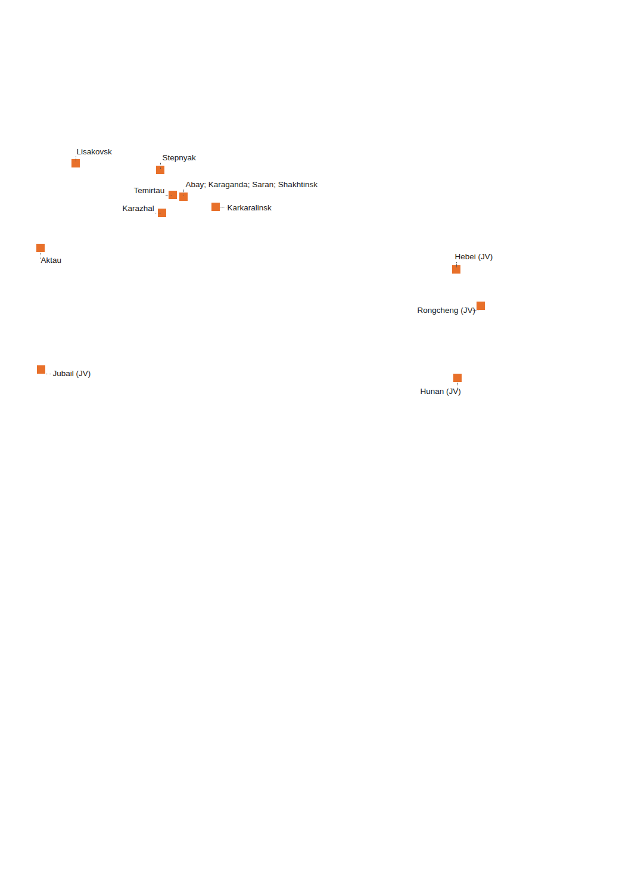Lisakovsk
Stepnyak
Temirtau
Abay; Karaganda; Saran; Shakhtinsk
Karazhal
Karkaralinsk
Aktau
Hebei (JV)
Rongcheng (JV)
Jubail (JV)
Hunan (JV)